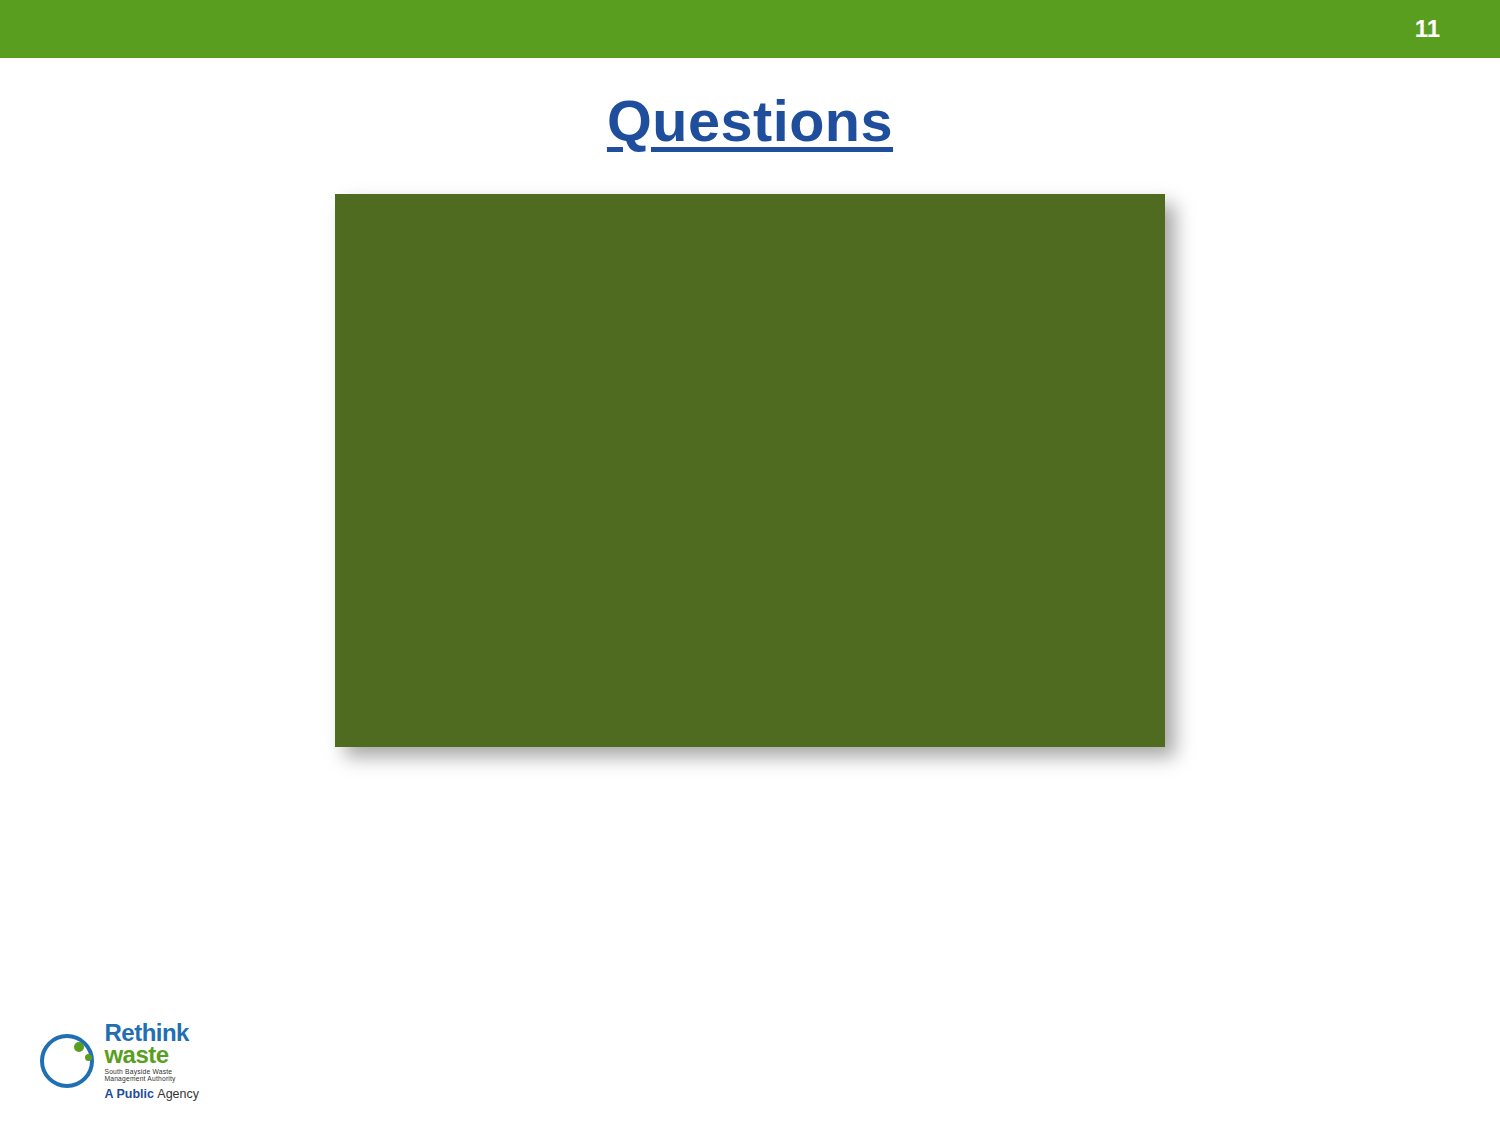11
Questions
Chalkboard covered with question marks; a girl drawing another question mark
Rethink waste South Bayside Waste
Management Authority A Public Agency